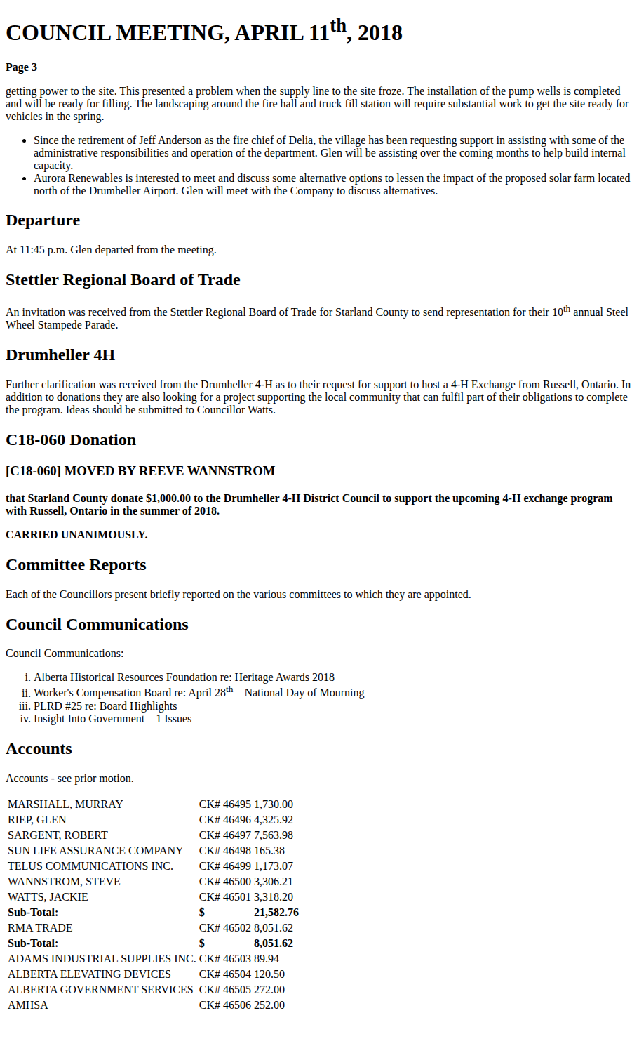COUNCIL MEETING, APRIL 11th, 2018
Page 3
getting power to the site. This presented a problem when the supply line to the site froze. The installation of the pump wells is completed and will be ready for filling. The landscaping around the fire hall and truck fill station will require substantial work to get the site ready for vehicles in the spring.
Since the retirement of Jeff Anderson as the fire chief of Delia, the village has been requesting support in assisting with some of the administrative responsibilities and operation of the department. Glen will be assisting over the coming months to help build internal capacity.
Aurora Renewables is interested to meet and discuss some alternative options to lessen the impact of the proposed solar farm located north of the Drumheller Airport. Glen will meet with the Company to discuss alternatives.
Departure
At 11:45 p.m. Glen departed from the meeting.
Stettler Regional Board of Trade
An invitation was received from the Stettler Regional Board of Trade for Starland County to send representation for their 10th annual Steel Wheel Stampede Parade.
Drumheller 4H
Further clarification was received from the Drumheller 4-H as to their request for support to host a 4-H Exchange from Russell, Ontario. In addition to donations they are also looking for a project supporting the local community that can fulfil part of their obligations to complete the program. Ideas should be submitted to Councillor Watts.
C18-060 Donation
[C18-060] MOVED BY REEVE WANNSTROM
that Starland County donate $1,000.00 to the Drumheller 4-H District Council to support the upcoming 4-H exchange program with Russell, Ontario in the summer of 2018.
CARRIED UNANIMOUSLY.
Committee Reports
Each of the Councillors present briefly reported on the various committees to which they are appointed.
Council Communications
Council Communications:
Alberta Historical Resources Foundation re: Heritage Awards 2018
Worker's Compensation Board re: April 28th – National Day of Mourning
PLRD #25 re: Board Highlights
Insight Into Government – 1 Issues
Accounts
Accounts - see prior motion.
| MARSHALL, MURRAY | CK# 46495 | 1,730.00 |
| RIEP, GLEN | CK# 46496 | 4,325.92 |
| SARGENT, ROBERT | CK# 46497 | 7,563.98 |
| SUN LIFE ASSURANCE COMPANY | CK# 46498 | 165.38 |
| TELUS COMMUNICATIONS INC. | CK# 46499 | 1,173.07 |
| WANNSTROM, STEVE | CK# 46500 | 3,306.21 |
| WATTS, JACKIE | CK# 46501 | 3,318.20 |
| Sub-Total: | $ | 21,582.76 |
| RMA TRADE | CK# 46502 | 8,051.62 |
| Sub-Total: | $ | 8,051.62 |
| ADAMS INDUSTRIAL SUPPLIES INC. | CK# 46503 | 89.94 |
| ALBERTA ELEVATING DEVICES | CK# 46504 | 120.50 |
| ALBERTA GOVERNMENT SERVICES | CK# 46505 | 272.00 |
| AMHSA | CK# 46506 | 252.00 |